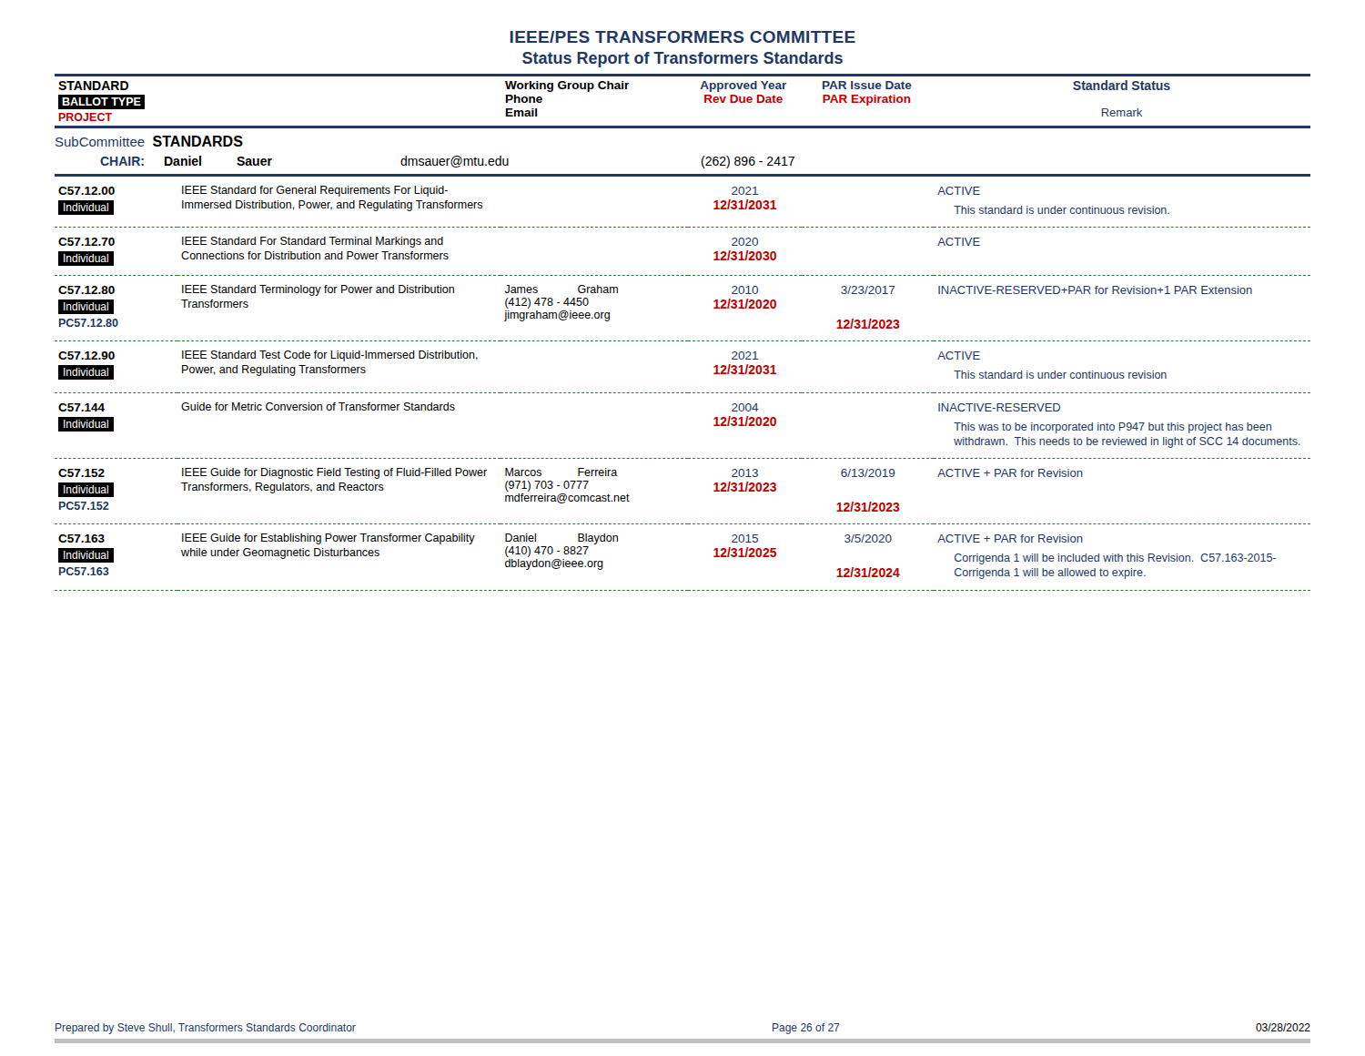IEEE/PES TRANSFORMERS COMMITTEE
Status Report of Transformers Standards
| STANDARD BALLOT TYPE PROJECT | | Working Group Chair Phone Email | Approved Year Rev Due Date | PAR Issue Date PAR Expiration | Standard Status Remark |
SubCommittee STANDARDS
CHAIR: Daniel Sauer dmsauer@mtu.edu (262) 896 - 2417
| C57.12.00 Individual | IEEE Standard for General Requirements For Liquid-Immersed Distribution, Power, and Regulating Transformers | | 2021 12/31/2031 | | ACTIVE This standard is under continuous revision. |
| C57.12.70 Individual | IEEE Standard For Standard Terminal Markings and Connections for Distribution and Power Transformers | | 2020 12/31/2030 | | ACTIVE |
| C57.12.80 Individual PC57.12.80 | IEEE Standard Terminology for Power and Distribution Transformers | James Graham (412) 478 - 4450 jimgraham@ieee.org | 2010 12/31/2020 | 3/23/2017 12/31/2023 | INACTIVE-RESERVED+PAR for Revision+1 PAR Extension |
| C57.12.90 Individual | IEEE Standard Test Code for Liquid-Immersed Distribution, Power, and Regulating Transformers | | 2021 12/31/2031 | | ACTIVE This standard is under continuous revision |
| C57.144 Individual | Guide for Metric Conversion of Transformer Standards | | 2004 12/31/2020 | | INACTIVE-RESERVED This was to be incorporated into P947 but this project has been withdrawn. This needs to be reviewed in light of SCC 14 documents. |
| C57.152 Individual PC57.152 | IEEE Guide for Diagnostic Field Testing of Fluid-Filled Power Transformers, Regulators, and Reactors | Marcos Ferreira (971) 703 - 0777 mdferreira@comcast.net | 2013 12/31/2023 | 6/13/2019 12/31/2023 | ACTIVE + PAR for Revision |
| C57.163 Individual PC57.163 | IEEE Guide for Establishing Power Transformer Capability while under Geomagnetic Disturbances | Daniel Blaydon (410) 470 - 8827 dblaydon@ieee.org | 2015 12/31/2025 | 3/5/2020 12/31/2024 | ACTIVE + PAR for Revision Corrigenda 1 will be included with this Revision. C57.163-2015-Corrigenda 1 will be allowed to expire. |
Prepared by Steve Shull, Transformers Standards Coordinator 03/28/2022
Page 26 of 27